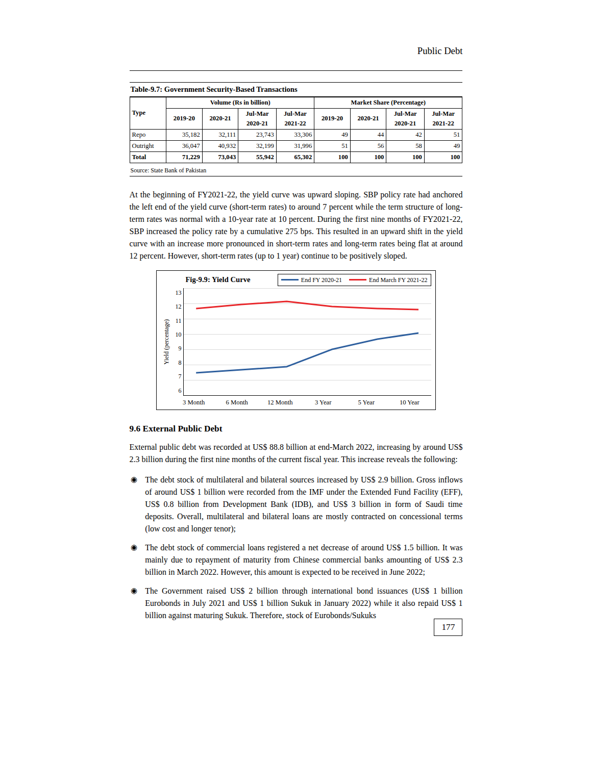Public Debt
Table-9.7: Government Security-Based Transactions
| Type | Volume (Rs in billion) | Market Share (Percentage) |
| --- | --- | --- |
| 2019-20 | 2020-21 | Jul-Mar 2020-21 | Jul-Mar 2021-22 | 2019-20 | 2020-21 | Jul-Mar 2020-21 | Jul-Mar 2021-22 |
| Repo | 35,182 | 32,111 | 23,743 | 33,306 | 49 | 44 | 42 | 51 |
| Outright | 36,047 | 40,932 | 32,199 | 31,996 | 51 | 56 | 58 | 49 |
| Total | 71,229 | 73,043 | 55,942 | 65,302 | 100 | 100 | 100 | 100 |
Source: State Bank of Pakistan
At the beginning of FY2021-22, the yield curve was upward sloping. SBP policy rate had anchored the left end of the yield curve (short-term rates) to around 7 percent while the term structure of long-term rates was normal with a 10-year rate at 10 percent. During the first nine months of FY2021-22, SBP increased the policy rate by a cumulative 275 bps. This resulted in an upward shift in the yield curve with an increase more pronounced in short-term rates and long-term rates being flat at around 12 percent. However, short-term rates (up to 1 year) continue to be positively sloped.
Fig-9.9: Yield Curve
End FY 2020-21 End March FY 2021-22
Yield (percentage)
13 12 11 10 9 8 7 6
3 Month 6 Month 12 Month 3 Year 5 Year 10 Year
9.6 External Public Debt
External public debt was recorded at US$ 88.8 billion at end-March 2022, increasing by around US$ 2.3 billion during the first nine months of the current fiscal year. This increase reveals the following:
The debt stock of multilateral and bilateral sources increased by US$ 2.9 billion. Gross inflows of around US$ 1 billion were recorded from the IMF under the Extended Fund Facility (EFF), US$ 0.8 billion from Development Bank (IDB), and US$ 3 billion in form of Saudi time deposits. Overall, multilateral and bilateral loans are mostly contracted on concessional terms (low cost and longer tenor);
The debt stock of commercial loans registered a net decrease of around US$ 1.5 billion. It was mainly due to repayment of maturity from Chinese commercial banks amounting of US$ 2.3 billion in March 2022. However, this amount is expected to be received in June 2022;
The Government raised US$ 2 billion through international bond issuances (US$ 1 billion Eurobonds in July 2021 and US$ 1 billion Sukuk in January 2022) while it also repaid US$ 1 billion against maturing Sukuk. Therefore, stock of Eurobonds/Sukuks
177